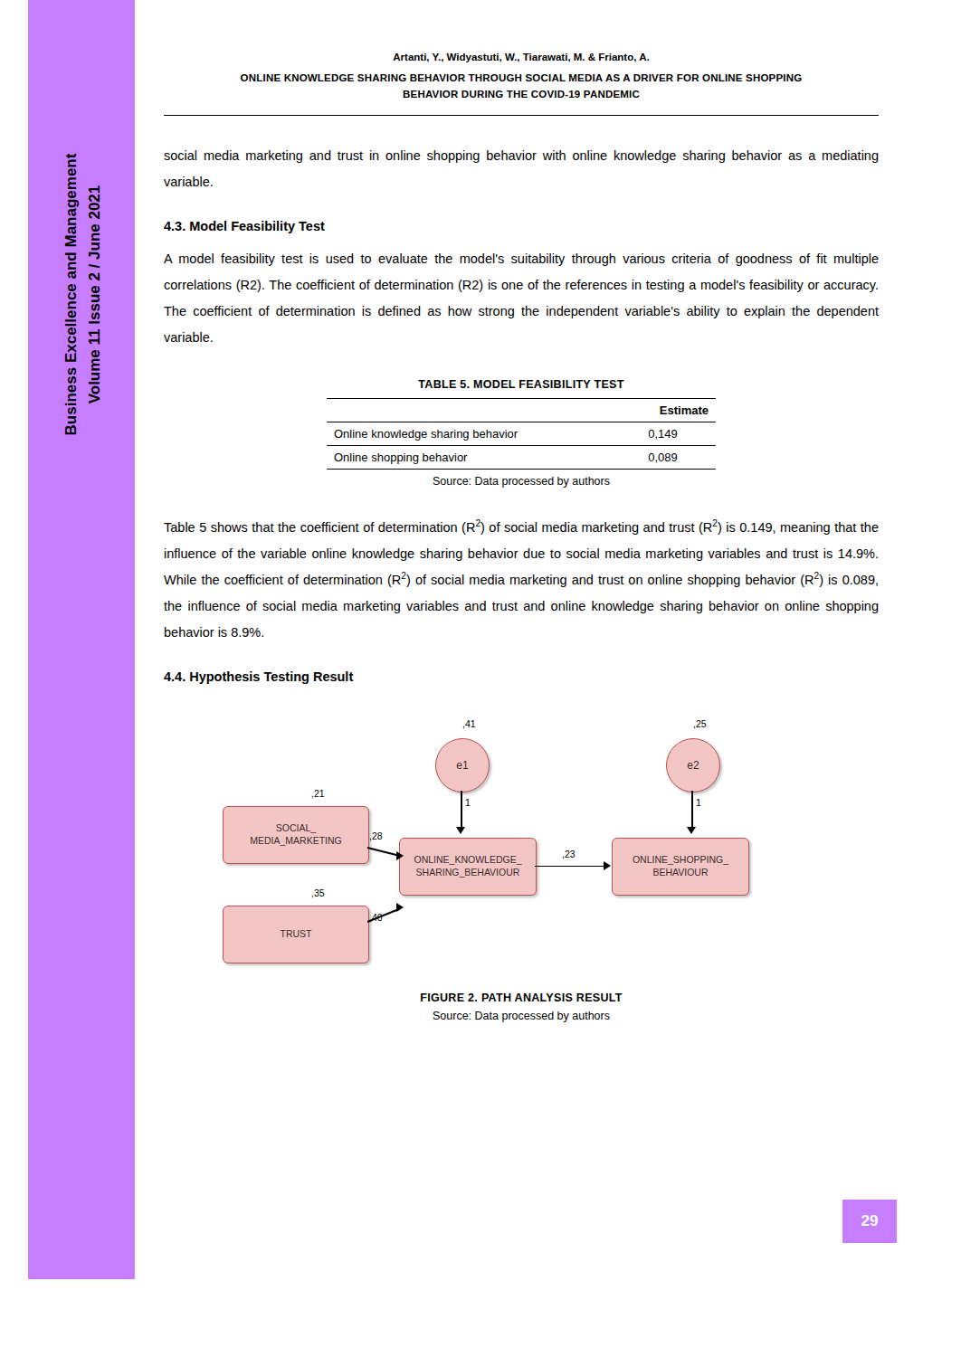Business Excellence and Management
Volume 11 Issue 2 / June 2021
Artanti, Y., Widyastuti, W., Tiarawati, M. & Frianto, A.
ONLINE KNOWLEDGE SHARING BEHAVIOR THROUGH SOCIAL MEDIA AS A DRIVER FOR ONLINE SHOPPING
BEHAVIOR DURING THE COVID-19 PANDEMIC
social media marketing and trust in online shopping behavior with online knowledge sharing behavior as a mediating variable.
4.3. Model Feasibility Test
A model feasibility test is used to evaluate the model's suitability through various criteria of goodness of fit multiple correlations (R2). The coefficient of determination (R2) is one of the references in testing a model's feasibility or accuracy. The coefficient of determination is defined as how strong the independent variable's ability to explain the dependent variable.
TABLE 5. MODEL FEASIBILITY TEST
| | Estimate |
| --- | --- |
| Online knowledge sharing behavior | 0,149 |
| Online shopping behavior | 0,089 |
Source: Data processed by authors
Table 5 shows that the coefficient of determination (R2) of social media marketing and trust (R2) is 0.149, meaning that the influence of the variable online knowledge sharing behavior due to social media marketing variables and trust is 14.9%. While the coefficient of determination (R2) of social media marketing and trust on online shopping behavior (R2) is 0.089, the influence of social media marketing variables and trust and online knowledge sharing behavior on online shopping behavior is 8.9%.
4.4. Hypothesis Testing Result
e1
e2
,41
,25
1
1
SOCIAL_
MEDIA_MARKETING
,21
TRUST
,35
ONLINE_KNOWLEDGE_
SHARING_BEHAVIOUR
ONLINE_SHOPPING_
BEHAVIOUR
,28
,40
,23
FIGURE 2. PATH ANALYSIS RESULT
Source: Data processed by authors
29